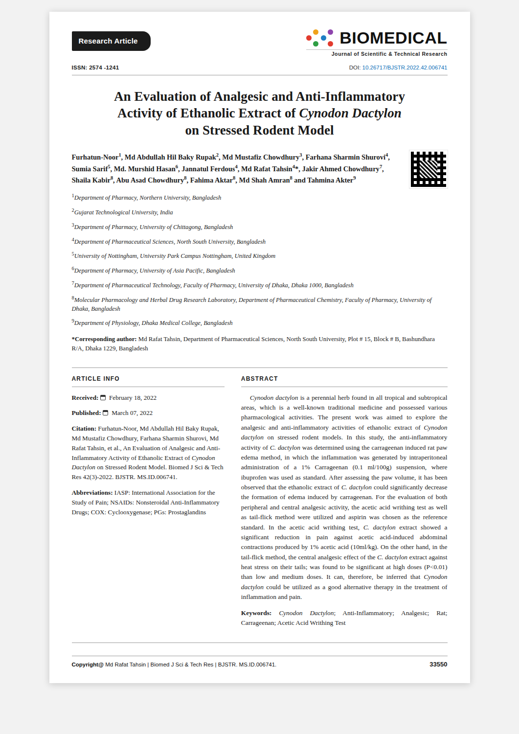Research Article
BIOMEDICAL
Journal of Scientific & Technical Research
ISSN: 2574 -1241
DOI: 10.26717/BJSTR.2022.42.006741
An Evaluation of Analgesic and Anti-Inflammatory
Activity of Ethanolic Extract of Cynodon Dactylon
on Stressed Rodent Model
Furhatun-Noor1, Md Abdullah Hil Baky Rupak2, Md Mustafiz Chowdhury3, Farhana Sharmin Shurovi4, Sumia Sarif5, Md. Murshid Hasan6, Jannatul Ferdous4, Md Rafat Tahsin4*, Jakir Ahmed Chowdhury7, Shaila Kabir8, Abu Asad Chowdhury8, Fahima Aktar8, Md Shah Amran8 and Tahmina Akter9
1Department of Pharmacy, Northern University, Bangladesh
2Gujarat Technological University, India
3Department of Pharmacy, University of Chittagong, Bangladesh
4Department of Pharmaceutical Sciences, North South University, Bangladesh
5University of Nottingham, University Park Campus Nottingham, United Kingdom
6Department of Pharmacy, University of Asia Pacific, Bangladesh
7Department of Pharmaceutical Technology, Faculty of Pharmacy, University of Dhaka, Dhaka 1000, Bangladesh
8Molecular Pharmacology and Herbal Drug Research Laboratory, Department of Pharmaceutical Chemistry, Faculty of Pharmacy, University of Dhaka, Bangladesh
9Department of Physiology, Dhaka Medical College, Bangladesh
*Corresponding author: Md Rafat Tahsin, Department of Pharmaceutical Sciences, North South University, Plot # 15, Block # B, Bashundhara R/A, Dhaka 1229, Bangladesh
Article Info
Received: February 18, 2022
Published: March 07, 2022
Citation: Furhatun-Noor, Md Abdullah Hil Baky Rupak, Md Mustafiz Chowdhury, Farhana Sharmin Shurovi, Md Rafat Tahsin, et al., An Evaluation of Analgesic and Anti-Inflammatory Activity of Ethanolic Extract of Cynodon Dactylon on Stressed Rodent Model. Biomed J Sci & Tech Res 42(3)-2022. BJSTR. MS.ID.006741.
Abbreviations: IASP: International Association for the Study of Pain; NSAIDs: Nonsteroidal Anti-Inflammatory Drugs; COX: Cyclooxygenase; PGs: Prostaglandins
Abstract
Cynodon dactylon is a perennial herb found in all tropical and subtropical areas, which is a well-known traditional medicine and possessed various pharmacological activities. The present work was aimed to explore the analgesic and anti-inflammatory activities of ethanolic extract of Cynodon dactylon on stressed rodent models. In this study, the anti-inflammatory activity of C. dactylon was determined using the carrageenan induced rat paw edema method, in which the inflammation was generated by intraperitoneal administration of a 1% Carrageenan (0.1 ml/100g) suspension, where ibuprofen was used as standard. After assessing the paw volume, it has been observed that the ethanolic extract of C. dactylon could significantly decrease the formation of edema induced by carrageenan. For the evaluation of both peripheral and central analgesic activity, the acetic acid writhing test as well as tail-flick method were utilized and aspirin was chosen as the reference standard. In the acetic acid writhing test, C. dactylon extract showed a significant reduction in pain against acetic acid-induced abdominal contractions produced by 1% acetic acid (10ml/kg). On the other hand, in the tail-flick method, the central analgesic effect of the C. dactylon extract against heat stress on their tails; was found to be significant at high doses (P<0.01) than low and medium doses. It can, therefore, be inferred that Cynodon dactylon could be utilized as a good alternative therapy in the treatment of inflammation and pain.
Keywords: Cynodon Dactylon; Anti-Inflammatory; Analgesic; Rat; Carrageenan; Acetic Acid Writhing Test
Copyright@ Md Rafat Tahsin | Biomed J Sci & Tech Res | BJSTR. MS.ID.006741.
33550